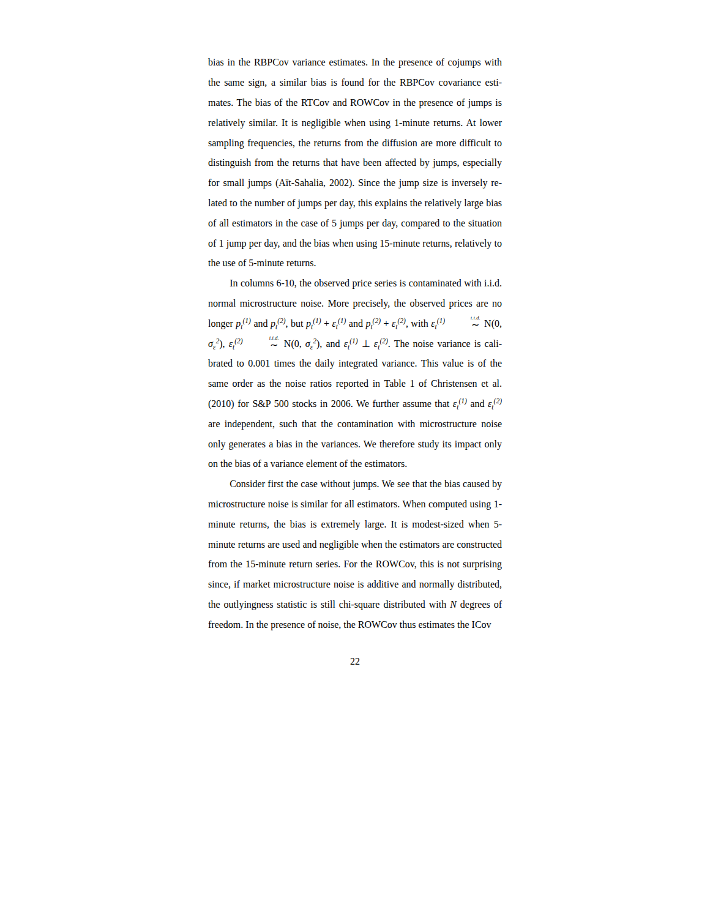bias in the RBPCov variance estimates. In the presence of cojumps with the same sign, a similar bias is found for the RBPCov covariance estimates. The bias of the RTCov and ROWCov in the presence of jumps is relatively similar. It is negligible when using 1-minute returns. At lower sampling frequencies, the returns from the diffusion are more difficult to distinguish from the returns that have been affected by jumps, especially for small jumps (Aït-Sahalia, 2002). Since the jump size is inversely related to the number of jumps per day, this explains the relatively large bias of all estimators in the case of 5 jumps per day, compared to the situation of 1 jump per day, and the bias when using 15-minute returns, relatively to the use of 5-minute returns.
In columns 6-10, the observed price series is contaminated with i.i.d. normal microstructure noise. More precisely, the observed prices are no longer pt(1) and pt(2), but pt(1) + εt(1) and pt(2) + εt(2), with εt(1) i.i.d.∼ N(0, σε2), εt(2) i.i.d.∼ N(0, σε2), and εt(1) ⊥ εt(2). The noise variance is calibrated to 0.001 times the daily integrated variance. This value is of the same order as the noise ratios reported in Table 1 of Christensen et al. (2010) for S&P 500 stocks in 2006. We further assume that εt(1) and εt(2) are independent, such that the contamination with microstructure noise only generates a bias in the variances. We therefore study its impact only on the bias of a variance element of the estimators.
Consider first the case without jumps. We see that the bias caused by microstructure noise is similar for all estimators. When computed using 1-minute returns, the bias is extremely large. It is modest-sized when 5-minute returns are used and negligible when the estimators are constructed from the 15-minute return series. For the ROWCov, this is not surprising since, if market microstructure noise is additive and normally distributed, the outlyingness statistic is still chi-square distributed with N degrees of freedom. In the presence of noise, the ROWCov thus estimates the ICov
22